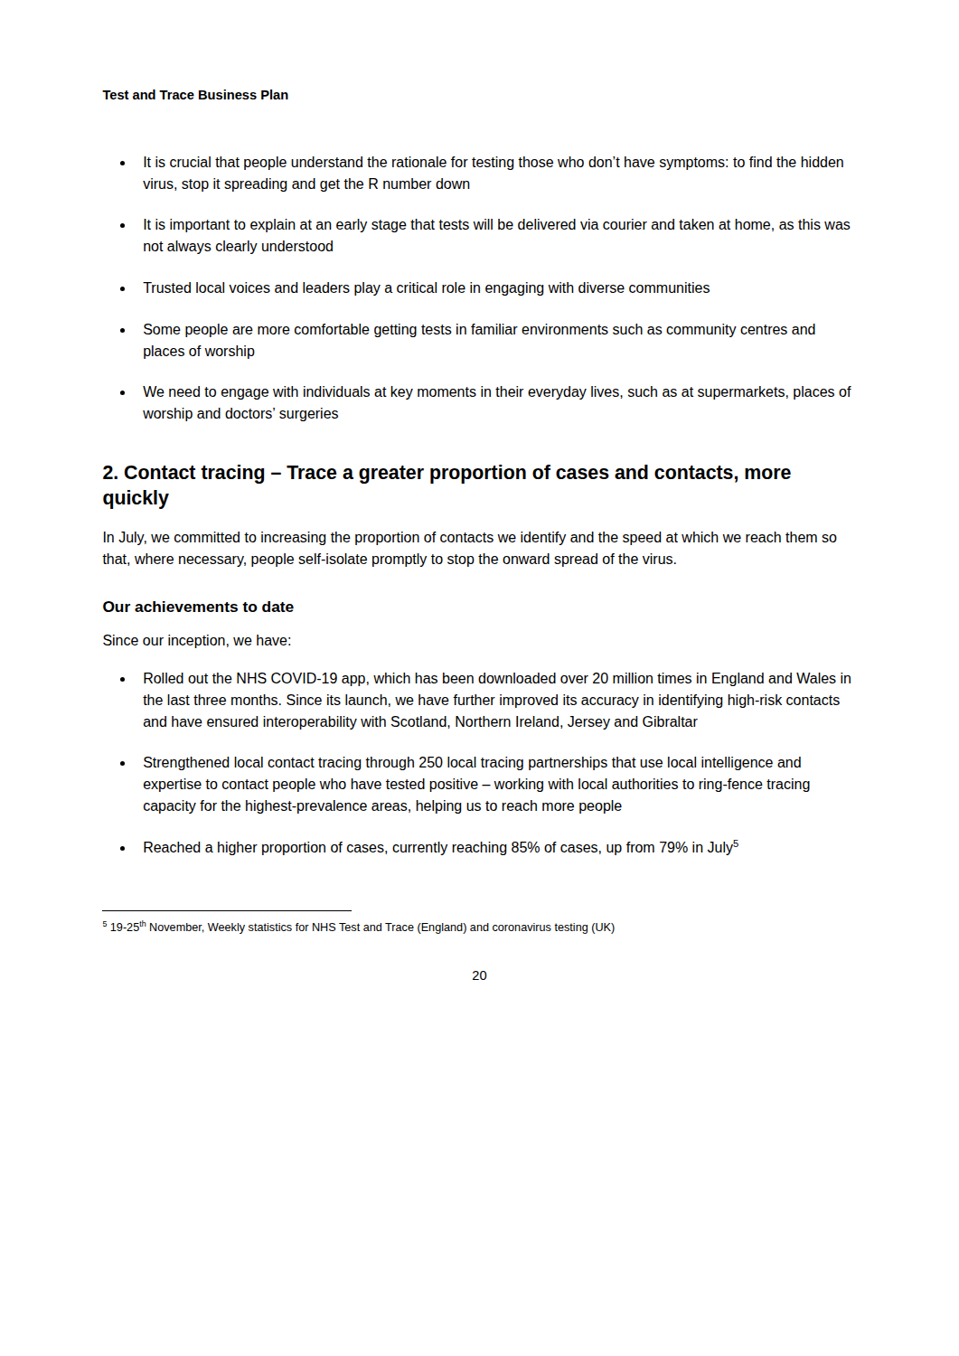Test and Trace Business Plan
It is crucial that people understand the rationale for testing those who don’t have symptoms: to find the hidden virus, stop it spreading and get the R number down
It is important to explain at an early stage that tests will be delivered via courier and taken at home, as this was not always clearly understood
Trusted local voices and leaders play a critical role in engaging with diverse communities
Some people are more comfortable getting tests in familiar environments such as community centres and places of worship
We need to engage with individuals at key moments in their everyday lives, such as at supermarkets, places of worship and doctors’ surgeries
2. Contact tracing – Trace a greater proportion of cases and contacts, more quickly
In July, we committed to increasing the proportion of contacts we identify and the speed at which we reach them so that, where necessary, people self-isolate promptly to stop the onward spread of the virus.
Our achievements to date
Since our inception, we have:
Rolled out the NHS COVID-19 app, which has been downloaded over 20 million times in England and Wales in the last three months. Since its launch, we have further improved its accuracy in identifying high-risk contacts and have ensured interoperability with Scotland, Northern Ireland, Jersey and Gibraltar
Strengthened local contact tracing through 250 local tracing partnerships that use local intelligence and expertise to contact people who have tested positive – working with local authorities to ring-fence tracing capacity for the highest-prevalence areas, helping us to reach more people
Reached a higher proportion of cases, currently reaching 85% of cases, up from 79% in July5
5 19-25th November, Weekly statistics for NHS Test and Trace (England) and coronavirus testing (UK)
20